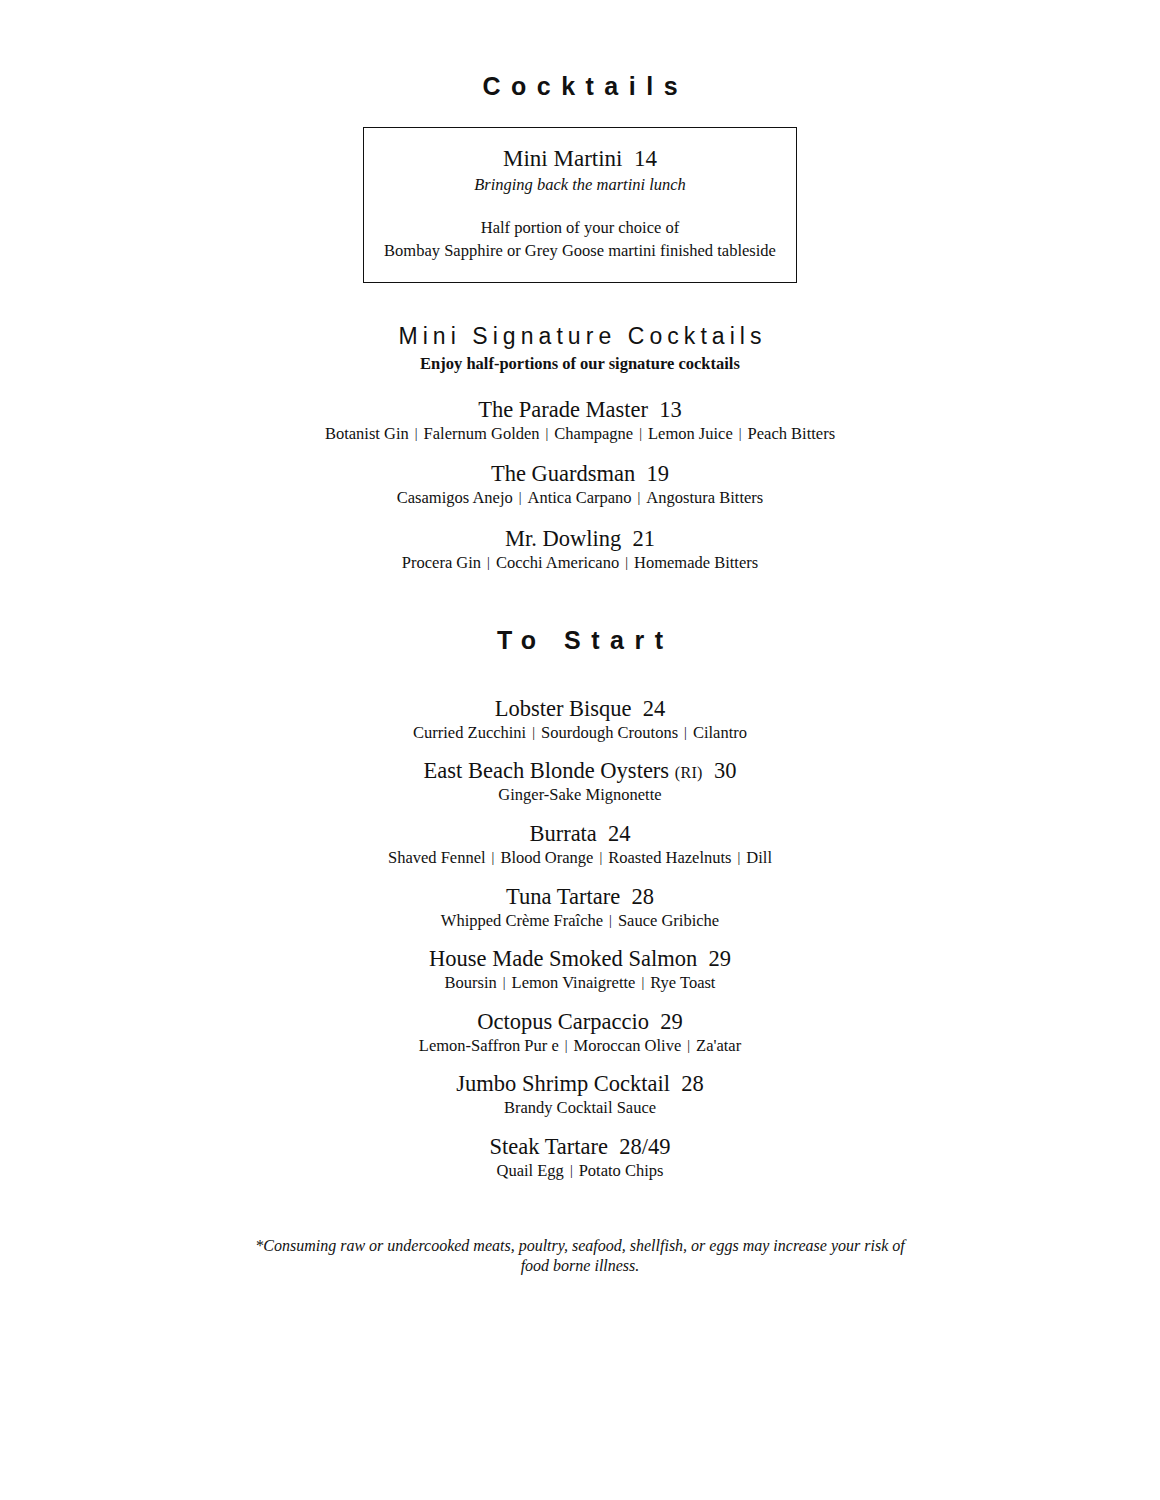Cocktails
Mini Martini 14
Bringing back the martini lunch
Half portion of your choice of
Bombay Sapphire or Grey Goose martini finished tableside
Mini Signature Cocktails
Enjoy half-portions of our signature cocktails
The Parade Master 13
Botanist Gin|Falernum Golden|Champagne|Lemon Juice|Peach Bitters
The Guardsman 19
Casamigos Anejo|Antica Carpano|Angostura Bitters
Mr. Dowling 21
Procera Gin|Cocchi Americano|Homemade Bitters
To Start
Lobster Bisque 24
Curried Zucchini|Sourdough Croutons|Cilantro
East Beach Blonde Oysters (RI) 30
Ginger-Sake Mignonette
Burrata 24
Shaved Fennel|Blood Orange|Roasted Hazelnuts|Dill
Tuna Tartare 28
Whipped Crème Fraîche|Sauce Gribiche
House Made Smoked Salmon 29
Boursin|Lemon Vinaigrette|Rye Toast
Octopus Carpaccio 29
Lemon-Saffron Pur e|Moroccan Olive|Za'atar
Jumbo Shrimp Cocktail 28
Brandy Cocktail Sauce
Steak Tartare 28/49
Quail Egg|Potato Chips
*Consuming raw or undercooked meats, poultry, seafood, shellfish, or eggs may increase your risk of food borne illness.